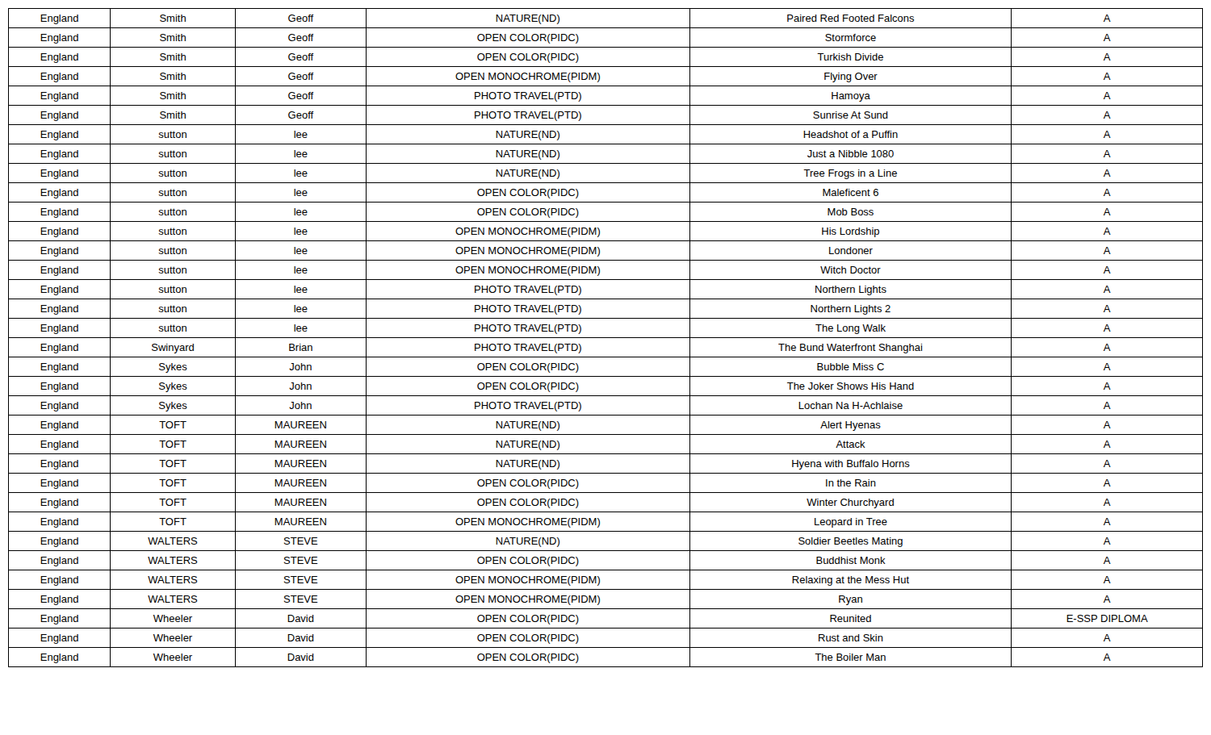| England | Smith | Geoff | NATURE(ND) | Paired Red Footed Falcons | A |
| England | Smith | Geoff | OPEN COLOR(PIDC) | Stormforce | A |
| England | Smith | Geoff | OPEN COLOR(PIDC) | Turkish Divide | A |
| England | Smith | Geoff | OPEN MONOCHROME(PIDM) | Flying Over | A |
| England | Smith | Geoff | PHOTO TRAVEL(PTD) | Hamoya | A |
| England | Smith | Geoff | PHOTO TRAVEL(PTD) | Sunrise At Sund | A |
| England | sutton | lee | NATURE(ND) | Headshot of a Puffin | A |
| England | sutton | lee | NATURE(ND) | Just a Nibble 1080 | A |
| England | sutton | lee | NATURE(ND) | Tree Frogs in a Line | A |
| England | sutton | lee | OPEN COLOR(PIDC) | Maleficent 6 | A |
| England | sutton | lee | OPEN COLOR(PIDC) | Mob Boss | A |
| England | sutton | lee | OPEN MONOCHROME(PIDM) | His Lordship | A |
| England | sutton | lee | OPEN MONOCHROME(PIDM) | Londoner | A |
| England | sutton | lee | OPEN MONOCHROME(PIDM) | Witch Doctor | A |
| England | sutton | lee | PHOTO TRAVEL(PTD) | Northern Lights | A |
| England | sutton | lee | PHOTO TRAVEL(PTD) | Northern Lights 2 | A |
| England | sutton | lee | PHOTO TRAVEL(PTD) | The Long Walk | A |
| England | Swinyard | Brian | PHOTO TRAVEL(PTD) | The Bund Waterfront Shanghai | A |
| England | Sykes | John | OPEN COLOR(PIDC) | Bubble Miss C | A |
| England | Sykes | John | OPEN COLOR(PIDC) | The Joker Shows His Hand | A |
| England | Sykes | John | PHOTO TRAVEL(PTD) | Lochan Na H-Achlaise | A |
| England | TOFT | MAUREEN | NATURE(ND) | Alert Hyenas | A |
| England | TOFT | MAUREEN | NATURE(ND) | Attack | A |
| England | TOFT | MAUREEN | NATURE(ND) | Hyena with Buffalo Horns | A |
| England | TOFT | MAUREEN | OPEN COLOR(PIDC) | In the Rain | A |
| England | TOFT | MAUREEN | OPEN COLOR(PIDC) | Winter Churchyard | A |
| England | TOFT | MAUREEN | OPEN MONOCHROME(PIDM) | Leopard in Tree | A |
| England | WALTERS | STEVE | NATURE(ND) | Soldier Beetles Mating | A |
| England | WALTERS | STEVE | OPEN COLOR(PIDC) | Buddhist Monk | A |
| England | WALTERS | STEVE | OPEN MONOCHROME(PIDM) | Relaxing at the Mess Hut | A |
| England | WALTERS | STEVE | OPEN MONOCHROME(PIDM) | Ryan | A |
| England | Wheeler | David | OPEN COLOR(PIDC) | Reunited | E-SSP DIPLOMA |
| England | Wheeler | David | OPEN COLOR(PIDC) | Rust and Skin | A |
| England | Wheeler | David | OPEN COLOR(PIDC) | The Boiler Man | A |